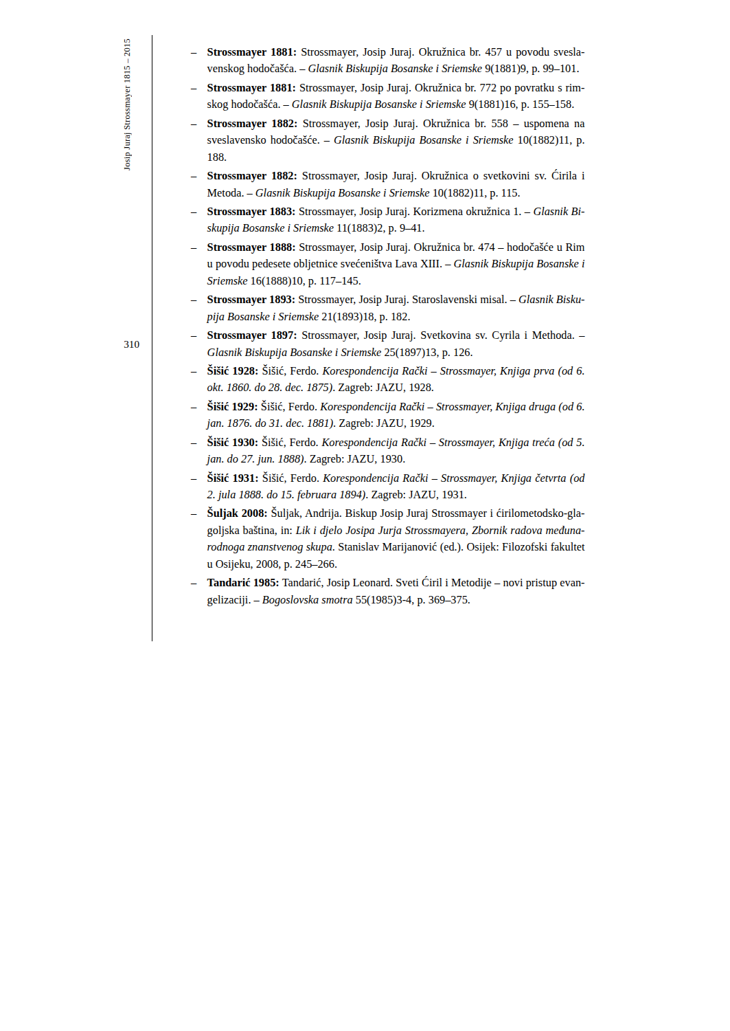Josip Juraj Strossmayer 1815 – 2015
310
Strossmayer 1881: Strossmayer, Josip Juraj. Okružnica br. 457 u povodu sveslavenskog hodočašća. – Glasnik Biskupija Bosanske i Sriemske 9(1881)9, p. 99–101.
Strossmayer 1881: Strossmayer, Josip Juraj. Okružnica br. 772 po povratku s rimskog hodočašća. – Glasnik Biskupija Bosanske i Sriemske 9(1881)16, p. 155–158.
Strossmayer 1882: Strossmayer, Josip Juraj. Okružnica br. 558 – uspomena na sveslavensko hodočašće. – Glasnik Biskupija Bosanske i Sriemske 10(1882)11, p. 188.
Strossmayer 1882: Strossmayer, Josip Juraj. Okružnica o svetkovini sv. Ćirila i Metoda. – Glasnik Biskupija Bosanske i Sriemske 10(1882)11, p. 115.
Strossmayer 1883: Strossmayer, Josip Juraj. Korizmena okružnica 1. – Glasnik Biskupija Bosanske i Sriemske 11(1883)2, p. 9–41.
Strossmayer 1888: Strossmayer, Josip Juraj. Okružnica br. 474 – hodočašće u Rim u povodu pedesete obljetnice svećeništva Lava XIII. – Glasnik Biskupija Bosanske i Sriemske 16(1888)10, p. 117–145.
Strossmayer 1893: Strossmayer, Josip Juraj. Staroslavenski misal. – Glasnik Biskupija Bosanske i Sriemske 21(1893)18, p. 182.
Strossmayer 1897: Strossmayer, Josip Juraj. Svetkovina sv. Cyrila i Methoda. – Glasnik Biskupija Bosanske i Sriemske 25(1897)13, p. 126.
Šišić 1928: Šišić, Ferdo. Korespondencija Rački – Strossmayer, Knjiga prva (od 6. okt. 1860. do 28. dec. 1875). Zagreb: JAZU, 1928.
Šišić 1929: Šišić, Ferdo. Korespondencija Rački – Strossmayer, Knjiga druga (od 6. jan. 1876. do 31. dec. 1881). Zagreb: JAZU, 1929.
Šišić 1930: Šišić, Ferdo. Korespondencija Rački – Strossmayer, Knjiga treća (od 5. jan. do 27. jun. 1888). Zagreb: JAZU, 1930.
Šišić 1931: Šišić, Ferdo. Korespondencija Rački – Strossmayer, Knjiga četvrta (od 2. jula 1888. do 15. februara 1894). Zagreb: JAZU, 1931.
Šuljak 2008: Šuljak, Andrija. Biskup Josip Juraj Strossmayer i ćirilometodsko-glagoljska baština, in: Lik i djelo Josipa Jurja Strossmayera, Zbornik radova međunarodnoga znanstvenog skupa. Stanislav Marijanović (ed.). Osijek: Filozofski fakultet u Osijeku, 2008, p. 245–266.
Tandarić 1985: Tandarić, Josip Leonard. Sveti Ćiril i Metodije – novi pristup evangelizaciji. – Bogoslovska smotra 55(1985)3-4, p. 369–375.